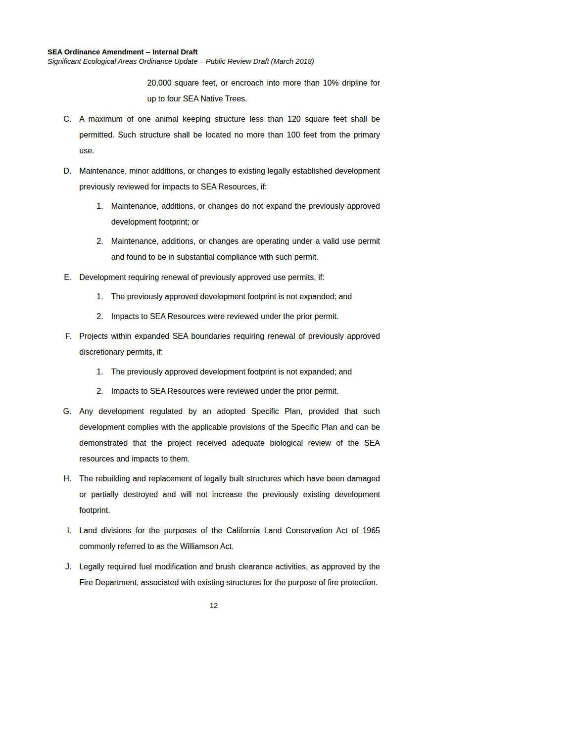SEA Ordinance Amendment -- Internal Draft
Significant Ecological Areas Ordinance Update – Public Review Draft (March 2018)
20,000 square feet, or encroach into more than 10% dripline for up to four SEA Native Trees.
A maximum of one animal keeping structure less than 120 square feet shall be permitted. Such structure shall be located no more than 100 feet from the primary use.
Maintenance, minor additions, or changes to existing legally established development previously reviewed for impacts to SEA Resources, if:
Maintenance, additions, or changes do not expand the previously approved development footprint; or
Maintenance, additions, or changes are operating under a valid use permit and found to be in substantial compliance with such permit.
Development requiring renewal of previously approved use permits, if:
The previously approved development footprint is not expanded; and
Impacts to SEA Resources were reviewed under the prior permit.
Projects within expanded SEA boundaries requiring renewal of previously approved discretionary permits, if:
The previously approved development footprint is not expanded; and
Impacts to SEA Resources were reviewed under the prior permit.
Any development regulated by an adopted Specific Plan, provided that such development complies with the applicable provisions of the Specific Plan and can be demonstrated that the project received adequate biological review of the SEA resources and impacts to them.
The rebuilding and replacement of legally built structures which have been damaged or partially destroyed and will not increase the previously existing development footprint.
Land divisions for the purposes of the California Land Conservation Act of 1965 commonly referred to as the Williamson Act.
Legally required fuel modification and brush clearance activities, as approved by the Fire Department, associated with existing structures for the purpose of fire protection.
12